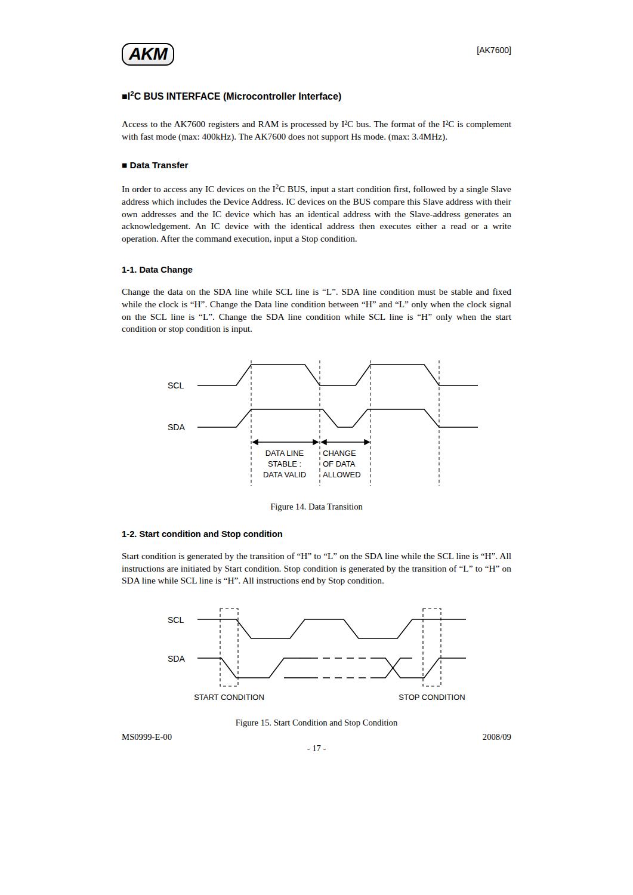AKM
[AK7600]
■I2C BUS INTERFACE (Microcontroller Interface)
Access to the AK7600 registers and RAM is processed by I²C bus. The format of the I²C is complement with fast mode (max: 400kHz). The AK7600 does not support Hs mode. (max: 3.4MHz).
■ Data Transfer
In order to access any IC devices on the I2C BUS, input a start condition first, followed by a single Slave address which includes the Device Address. IC devices on the BUS compare this Slave address with their own addresses and the IC device which has an identical address with the Slave-address generates an acknowledgement. An IC device with the identical address then executes either a read or a write operation. After the command execution, input a Stop condition.
1-1. Data Change
Change the data on the SDA line while SCL line is “L”. SDA line condition must be stable and fixed while the clock is “H”. Change the Data line condition between “H” and “L” only when the clock signal on the SCL line is “L”. Change the SDA line condition while SCL line is “H” only when the start condition or stop condition is input.
SCL SDA DATA LINE STABLE : DATA VALID CHANGE OF DATA ALLOWED
Figure 14. Data Transition
1-2. Start condition and Stop condition
Start condition is generated by the transition of “H” to “L” on the SDA line while the SCL line is “H”. All instructions are initiated by Start condition. Stop condition is generated by the transition of “L” to “H” on SDA line while SCL line is “H”. All instructions end by Stop condition.
SCL SDA START CONDITION STOP CONDITION
Figure 15. Start Condition and Stop Condition
MS0999-E-00 2008/09
- 17 -